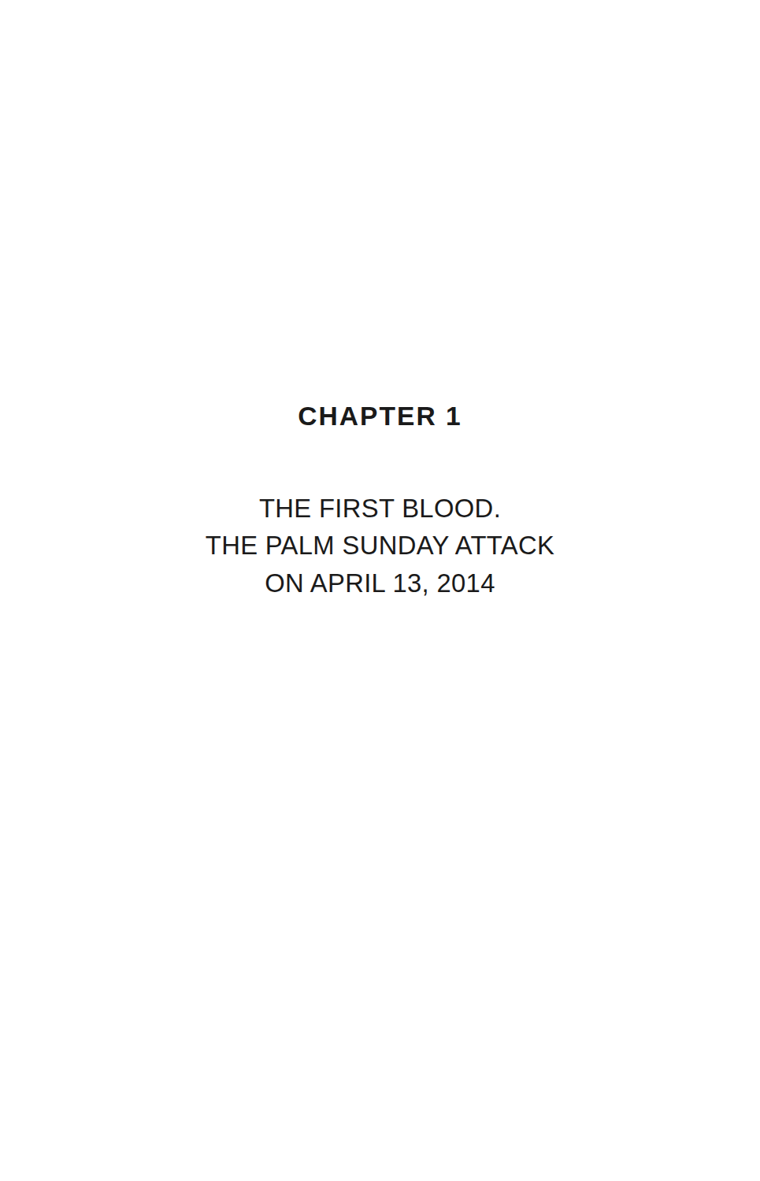Chapter 1
The first blood. The Palm Sunday attack on April 13, 2014